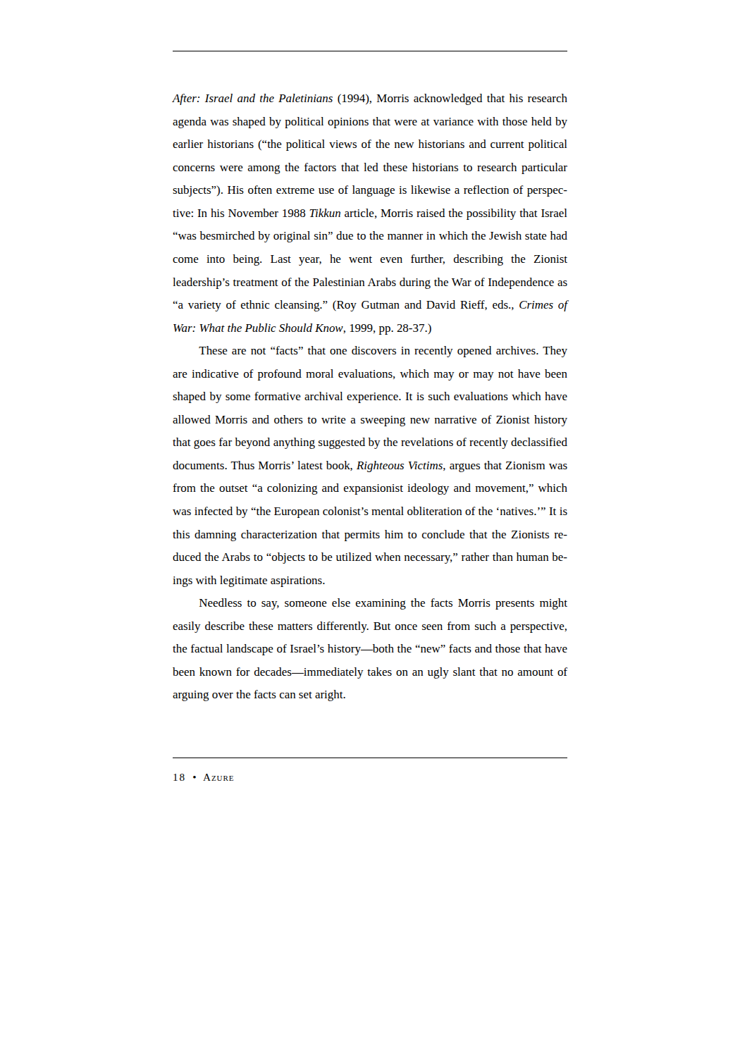After: Israel and the Paletinians (1994), Morris acknowledged that his research agenda was shaped by political opinions that were at variance with those held by earlier historians (“the political views of the new historians and current political concerns were among the factors that led these historians to research particular subjects”). His often extreme use of language is likewise a reflection of perspective: In his November 1988 Tikkun article, Morris raised the possibility that Israel “was besmirched by original sin” due to the manner in which the Jewish state had come into being. Last year, he went even further, describing the Zionist leadership’s treatment of the Palestinian Arabs during the War of Independence as “a variety of ethnic cleansing.” (Roy Gutman and David Rieff, eds., Crimes of War: What the Public Should Know, 1999, pp. 28-37.)
These are not “facts” that one discovers in recently opened archives. They are indicative of profound moral evaluations, which may or may not have been shaped by some formative archival experience. It is such evaluations which have allowed Morris and others to write a sweeping new narrative of Zionist history that goes far beyond anything suggested by the revelations of recently declassified documents. Thus Morris’ latest book, Righteous Victims, argues that Zionism was from the outset “a colonizing and expansionist ideology and movement,” which was infected by “the European colonist’s mental obliteration of the ‘natives.’” It is this damning characterization that permits him to conclude that the Zionists reduced the Arabs to “objects to be utilized when necessary,” rather than human beings with legitimate aspirations.
Needless to say, someone else examining the facts Morris presents might easily describe these matters differently. But once seen from such a perspective, the factual landscape of Israel’s history—both the “new” facts and those that have been known for decades—immediately takes on an ugly slant that no amount of arguing over the facts can set aright.
18 • Azure